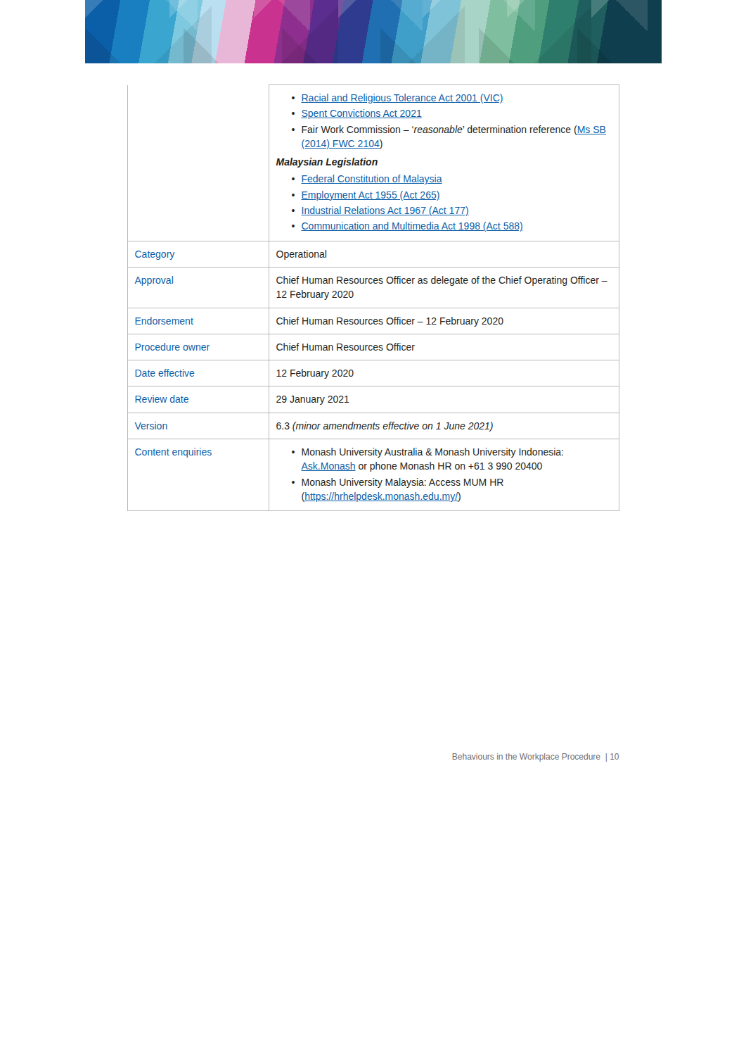| | Racial and Religious Tolerance Act 2001 (VIC) Spent Convictions Act 2021 Fair Work Commission – ‘ reasonable ’ determination reference ( Ms SB (2014) FWC 2104 ) Malaysian Legislation Federal Constitution of Malaysia Employment Act 1955 (Act 265) Industrial Relations Act 1967 (Act 177) Communication and Multimedia Act 1998 (Act 588) |
| Category | Operational |
| Approval | Chief Human Resources Officer as delegate of the Chief Operating Officer – 12 February 2020 |
| Endorsement | Chief Human Resources Officer – 12 February 2020 |
| Procedure owner | Chief Human Resources Officer |
| Date effective | 12 February 2020 |
| Review date | 29 January 2021 |
| Version | 6.3 (minor amendments effective on 1 June 2021) |
| Content enquiries | Monash University Australia & Monash University Indonesia: Ask.Monash or phone Monash HR on +61 3 990 20400 Monash University Malaysia: Access MUM HR ( https://hrhelpdesk.monash.edu.my/ ) |
Behaviours in the Workplace Procedure | 10